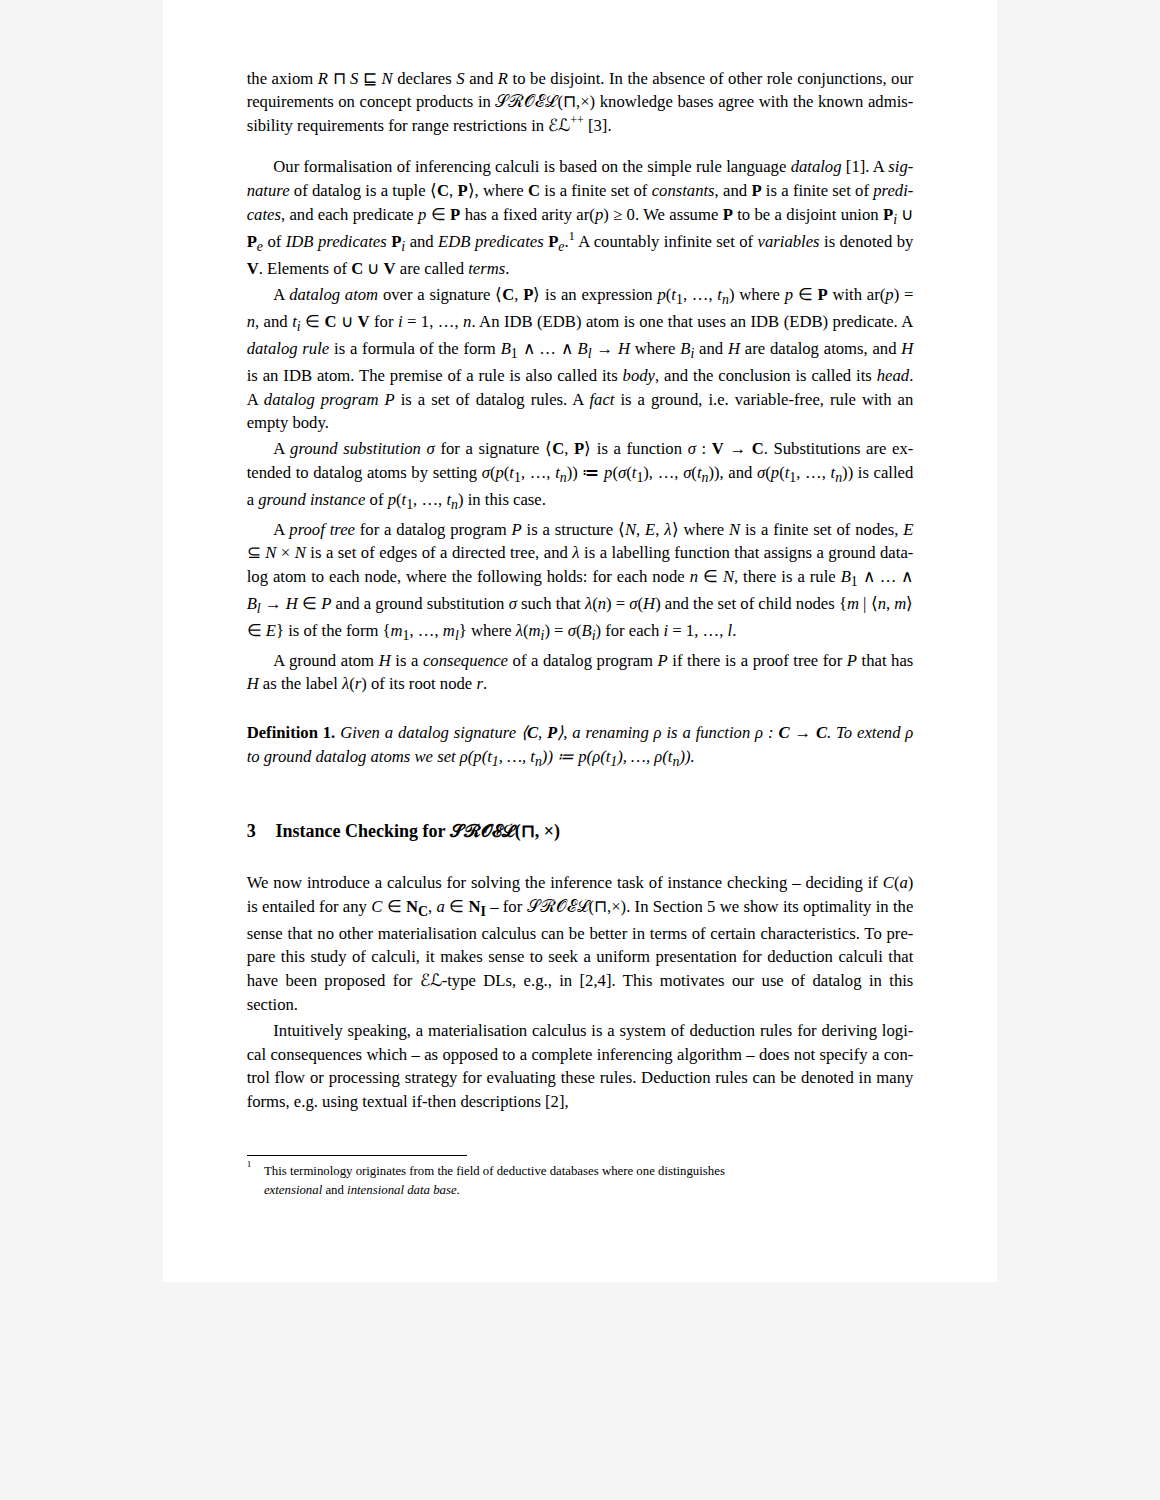the axiom R ⊓ S ⊑ N declares S and R to be disjoint. In the absence of other role conjunctions, our requirements on concept products in 𝒮ℛ𝒪ℰℒ(⊓,×) knowledge bases agree with the known admissibility requirements for range restrictions in ℰℒ++ [3].
Our formalisation of inferencing calculi is based on the simple rule language datalog [1]. A signature of datalog is a tuple ⟨C, P⟩, where C is a finite set of constants, and P is a finite set of predicates, and each predicate p ∈ P has a fixed arity ar(p) ≥ 0. We assume P to be a disjoint union Pi ∪ Pe of IDB predicates Pi and EDB predicates Pe.1 A countably infinite set of variables is denoted by V. Elements of C ∪ V are called terms.
A datalog atom over a signature ⟨C, P⟩ is an expression p(t1, …, tn) where p ∈ P with ar(p) = n, and ti ∈ C ∪ V for i = 1, …, n. An IDB (EDB) atom is one that uses an IDB (EDB) predicate. A datalog rule is a formula of the form B1 ∧ … ∧ Bl → H where Bi and H are datalog atoms, and H is an IDB atom. The premise of a rule is also called its body, and the conclusion is called its head. A datalog program P is a set of datalog rules. A fact is a ground, i.e. variable-free, rule with an empty body.
A ground substitution σ for a signature ⟨C, P⟩ is a function σ : V → C. Substitutions are extended to datalog atoms by setting σ(p(t1, …, tn)) ≔ p(σ(t1), …, σ(tn)), and σ(p(t1, …, tn)) is called a ground instance of p(t1, …, tn) in this case.
A proof tree for a datalog program P is a structure ⟨N, E, λ⟩ where N is a finite set of nodes, E ⊆ N × N is a set of edges of a directed tree, and λ is a labelling function that assigns a ground datalog atom to each node, where the following holds: for each node n ∈ N, there is a rule B1 ∧ … ∧ Bl → H ∈ P and a ground substitution σ such that λ(n) = σ(H) and the set of child nodes {m | ⟨n, m⟩ ∈ E} is of the form {m1, …, ml} where λ(mi) = σ(Bi) for each i = 1, …, l.
A ground atom H is a consequence of a datalog program P if there is a proof tree for P that has H as the label λ(r) of its root node r.
Definition 1. Given a datalog signature ⟨C, P⟩, a renaming ρ is a function ρ : C → C. To extend ρ to ground datalog atoms we set ρ(p(t1, …, tn)) ≔ p(ρ(t1), …, ρ(tn)).
3 Instance Checking for 𝒮ℛ𝒪ℰℒ(⊓, ×)
We now introduce a calculus for solving the inference task of instance checking – deciding if C(a) is entailed for any C ∈ NC, a ∈ NI – for 𝒮ℛ𝒪ℰℒ(⊓,×). In Section 5 we show its optimality in the sense that no other materialisation calculus can be better in terms of certain characteristics. To prepare this study of calculi, it makes sense to seek a uniform presentation for deduction calculi that have been proposed for ℰℒ-type DLs, e.g., in [2,4]. This motivates our use of datalog in this section.
Intuitively speaking, a materialisation calculus is a system of deduction rules for deriving logical consequences which – as opposed to a complete inferencing algorithm – does not specify a control flow or processing strategy for evaluating these rules. Deduction rules can be denoted in many forms, e.g. using textual if-then descriptions [2],
1 This terminology originates from the field of deductive databases where one distinguishes
extensional and intensional data base.